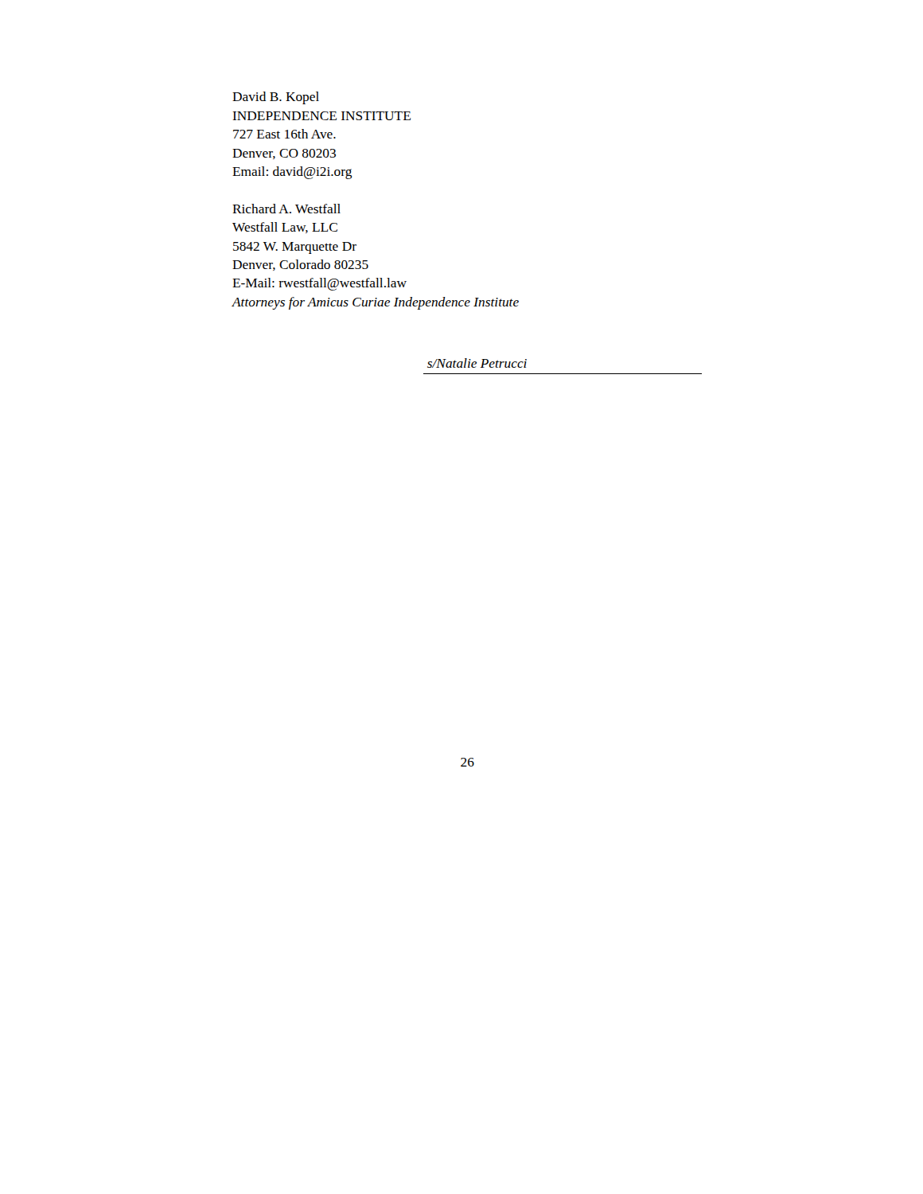David B. Kopel
INDEPENDENCE INSTITUTE
727 East 16th Ave.
Denver, CO 80203
Email: david@i2i.org
Richard A. Westfall
Westfall Law, LLC
5842 W. Marquette Dr
Denver, Colorado 80235
E-Mail: rwestfall@westfall.law
Attorneys for Amicus Curiae Independence Institute
s/Natalie Petrucci
26